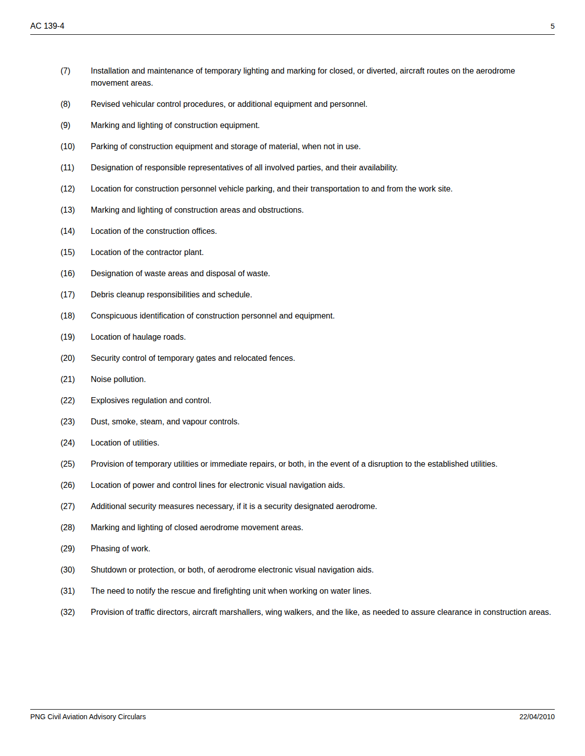AC 139-4 5
(7) Installation and maintenance of temporary lighting and marking for closed, or diverted, aircraft routes on the aerodrome movement areas.
(8) Revised vehicular control procedures, or additional equipment and personnel.
(9) Marking and lighting of construction equipment.
(10) Parking of construction equipment and storage of material, when not in use.
(11) Designation of responsible representatives of all involved parties, and their availability.
(12) Location for construction personnel vehicle parking, and their transportation to and from the work site.
(13) Marking and lighting of construction areas and obstructions.
(14) Location of the construction offices.
(15) Location of the contractor plant.
(16) Designation of waste areas and disposal of waste.
(17) Debris cleanup responsibilities and schedule.
(18) Conspicuous identification of construction personnel and equipment.
(19) Location of haulage roads.
(20) Security control of temporary gates and relocated fences.
(21) Noise pollution.
(22) Explosives regulation and control.
(23) Dust, smoke, steam, and vapour controls.
(24) Location of utilities.
(25) Provision of temporary utilities or immediate repairs, or both, in the event of a disruption to the established utilities.
(26) Location of power and control lines for electronic visual navigation aids.
(27) Additional security measures necessary, if it is a security designated aerodrome.
(28) Marking and lighting of closed aerodrome movement areas.
(29) Phasing of work.
(30) Shutdown or protection, or both, of aerodrome electronic visual navigation aids.
(31) The need to notify the rescue and firefighting unit when working on water lines.
(32) Provision of traffic directors, aircraft marshallers, wing walkers, and the like, as needed to assure clearance in construction areas.
PNG Civil Aviation Advisory Circulars 22/04/2010